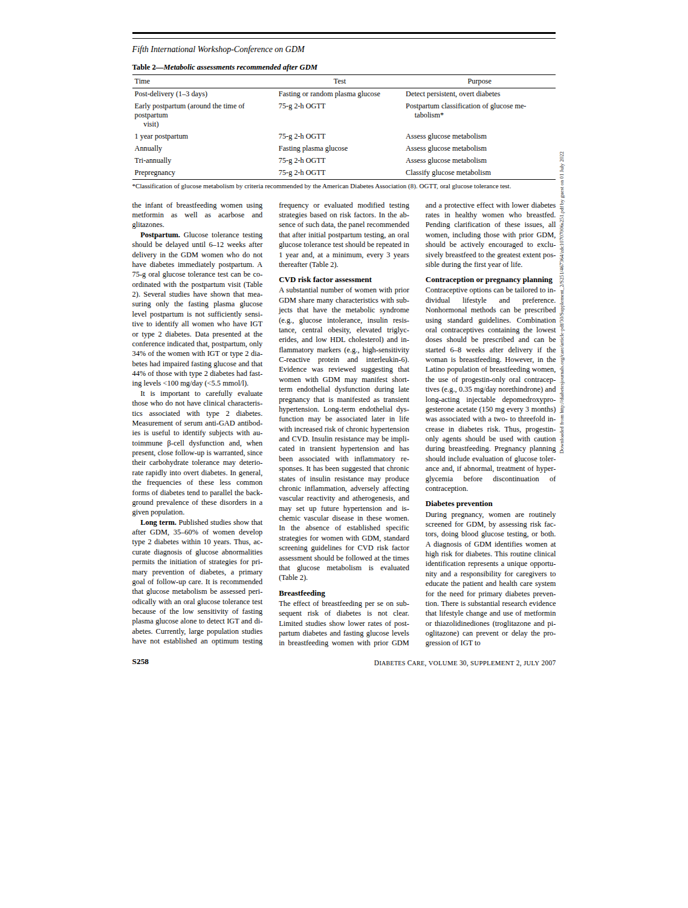Fifth International Workshop-Conference on GDM
Table 2—Metabolic assessments recommended after GDM
| Time | Test | Purpose |
| --- | --- | --- |
| Post-delivery (1–3 days) | Fasting or random plasma glucose | Detect persistent, overt diabetes |
| Early postpartum (around the time of postpartum visit) | 75-g 2-h OGTT | Postpartum classification of glucose me- tabolism* |
| 1 year postpartum | 75-g 2-h OGTT | Assess glucose metabolism |
| Annually | Fasting plasma glucose | Assess glucose metabolism |
| Tri-annually | 75-g 2-h OGTT | Assess glucose metabolism |
| Prepregnancy | 75-g 2-h OGTT | Classify glucose metabolism |
*Classification of glucose metabolism by criteria recommended by the American Diabetes Association (8). OGTT, oral glucose tolerance test.
the infant of breastfeeding women using metformin as well as acarbose and glitazones.
Postpartum. Glucose tolerance testing should be delayed until 6–12 weeks after delivery in the GDM women who do not have diabetes immediately postpartum. A 75-g oral glucose tolerance test can be coordinated with the postpartum visit (Table 2). Several studies have shown that measuring only the fasting plasma glucose level postpartum is not sufficiently sensitive to identify all women who have IGT or type 2 diabetes. Data presented at the conference indicated that, postpartum, only 34% of the women with IGT or type 2 diabetes had impaired fasting glucose and that 44% of those with type 2 diabetes had fasting levels <100 mg/day (<5.5 mmol/l).
It is important to carefully evaluate those who do not have clinical characteristics associated with type 2 diabetes. Measurement of serum anti-GAD antibodies is useful to identify subjects with autoimmune β-cell dysfunction and, when present, close follow-up is warranted, since their carbohydrate tolerance may deteriorate rapidly into overt diabetes. In general, the frequencies of these less common forms of diabetes tend to parallel the background prevalence of these disorders in a given population.
Long term. Published studies show that after GDM, 35–60% of women develop type 2 diabetes within 10 years. Thus, accurate diagnosis of glucose abnormalities permits the initiation of strategies for primary prevention of diabetes, a primary goal of follow-up care. It is recommended that glucose metabolism be assessed periodically with an oral glucose tolerance test because of the low sensitivity of fasting plasma glucose alone to detect IGT and diabetes. Currently, large population studies have not established an optimum testing frequency or evaluated modified testing strategies based on risk factors. In the absence of such data, the panel recommended that after initial postpartum testing, an oral glucose tolerance test should be repeated in 1 year and, at a minimum, every 3 years thereafter (Table 2).
CVD risk factor assessment
A substantial number of women with prior GDM share many characteristics with subjects that have the metabolic syndrome (e.g., glucose intolerance, insulin resistance, central obesity, elevated triglycerides, and low HDL cholesterol) and inflammatory markers (e.g., high-sensitivity C-reactive protein and interleukin-6). Evidence was reviewed suggesting that women with GDM may manifest short-term endothelial dysfunction during late pregnancy that is manifested as transient hypertension. Long-term endothelial dysfunction may be associated later in life with increased risk of chronic hypertension and CVD. Insulin resistance may be implicated in transient hypertension and has been associated with inflammatory responses. It has been suggested that chronic states of insulin resistance may produce chronic inflammation, adversely affecting vascular reactivity and atherogenesis, and may set up future hypertension and ischemic vascular disease in these women. In the absence of established specific strategies for women with GDM, standard screening guidelines for CVD risk factor assessment should be followed at the times that glucose metabolism is evaluated (Table 2).
Breastfeeding
The effect of breastfeeding per se on subsequent risk of diabetes is not clear. Limited studies show lower rates of postpartum diabetes and fasting glucose levels in breastfeeding women with prior GDM and a protective effect with lower diabetes rates in healthy women who breastfed. Pending clarification of these issues, all women, including those with prior GDM, should be actively encouraged to exclusively breastfeed to the greatest extent possible during the first year of life.
Contraception or pregnancy planning
Contraceptive options can be tailored to individual lifestyle and preference. Nonhormonal methods can be prescribed using standard guidelines. Combination oral contraceptives containing the lowest doses should be prescribed and can be started 6–8 weeks after delivery if the woman is breastfeeding. However, in the Latino population of breastfeeding women, the use of progestin-only oral contraceptives (e.g., 0.35 mg/day norethindrone) and long-acting injectable depomedroxyprogesterone acetate (150 mg every 3 months) was associated with a two- to threefold increase in diabetes risk. Thus, progestin-only agents should be used with caution during breastfeeding. Pregnancy planning should include evaluation of glucose tolerance and, if abnormal, treatment of hyperglycemia before discontinuation of contraception.
Diabetes prevention
During pregnancy, women are routinely screened for GDM, by assessing risk factors, doing blood glucose testing, or both. A diagnosis of GDM identifies women at high risk for diabetes. This routine clinical identification represents a unique opportunity and a responsibility for caregivers to educate the patient and health care system for the need for primary diabetes prevention. There is substantial research evidence that lifestyle change and use of metformin or thiazolidinediones (troglitazone and pioglitazone) can prevent or delay the progression of IGT to
S258
DIABETES CARE, VOLUME 30, SUPPLEMENT 2, JULY 2007
Downloaded from http://diabetesjournals.org/care/article-pdf/30/Supplement_2/S251/467364/zdc10707006s251.pdf by guest on 01 July 2022